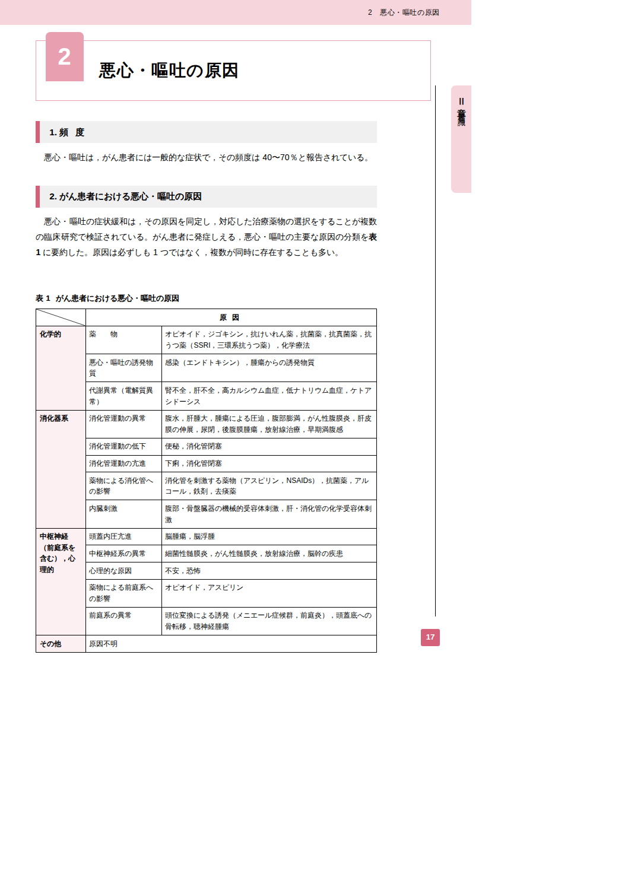2　悪心・嘔吐の原因
Ⅱ章
背景知識
2
悪心・嘔吐の原因
1. 頻度
悪心・嘔吐は，がん患者には一般的な症状で，その頻度は 40〜70％と報告されている。
2. がん患者における悪心・嘔吐の原因
悪心・嘔吐の症状緩和は，その原因を同定し，対応した治療薬物の選択をすることが複数の臨床研究で検証されている。がん患者に発症しえる，悪心・嘔吐の主要な原因の分類を表 1 に要約した。原因は必ずしも 1 つではなく，複数が同時に存在することも多い。
表 1がん患者における悪心・嘔吐の原因
| | 原因 |
| --- | --- |
| 化学的 | 薬 物 | オピオイド，ジゴキシン，抗けいれん薬，抗菌薬，抗真菌薬，抗うつ薬（SSRI，三環系抗うつ薬），化学療法 |
| 悪心・嘔吐の誘発物質 | 感染（エンドトキシン），腫瘍からの誘発物質 |
| 代謝異常（電解質異常） | 腎不全，肝不全，高カルシウム血症，低ナトリウム血症，ケトアシドーシス |
| 消化器系 | 消化管運動の異常 | 腹水，肝腫大，腫瘍による圧迫，腹部膨満，がん性腹膜炎，肝皮膜の伸展，尿閉，後腹膜腫瘍，放射線治療，早期満腹感 |
| 消化管運動の低下 | 便秘，消化管閉塞 |
| 消化管運動の亢進 | 下痢，消化管閉塞 |
| 薬物による消化管への影響 | 消化管を刺激する薬物（アスピリン，NSAIDs），抗菌薬，アルコール，鉄剤，去痰薬 |
| 内臓刺激 | 腹部・骨盤臓器の機械的受容体刺激，肝・消化管の化学受容体刺激 |
| 中枢神経（前庭系を含む），心理的 | 頭蓋内圧亢進 | 脳腫瘍，脳浮腫 |
| 中枢神経系の異常 | 細菌性髄膜炎，がん性髄膜炎，放射線治療，脳幹の疾患 |
| 心理的な原因 | 不安，恐怖 |
| 薬物による前庭系への影響 | オピオイド，アスピリン |
| 前庭系の異常 | 頭位変換による誘発（メニエール症候群，前庭炎），頭蓋底への骨転移，聴神経腫瘍 |
| その他 | 原因不明 |
17